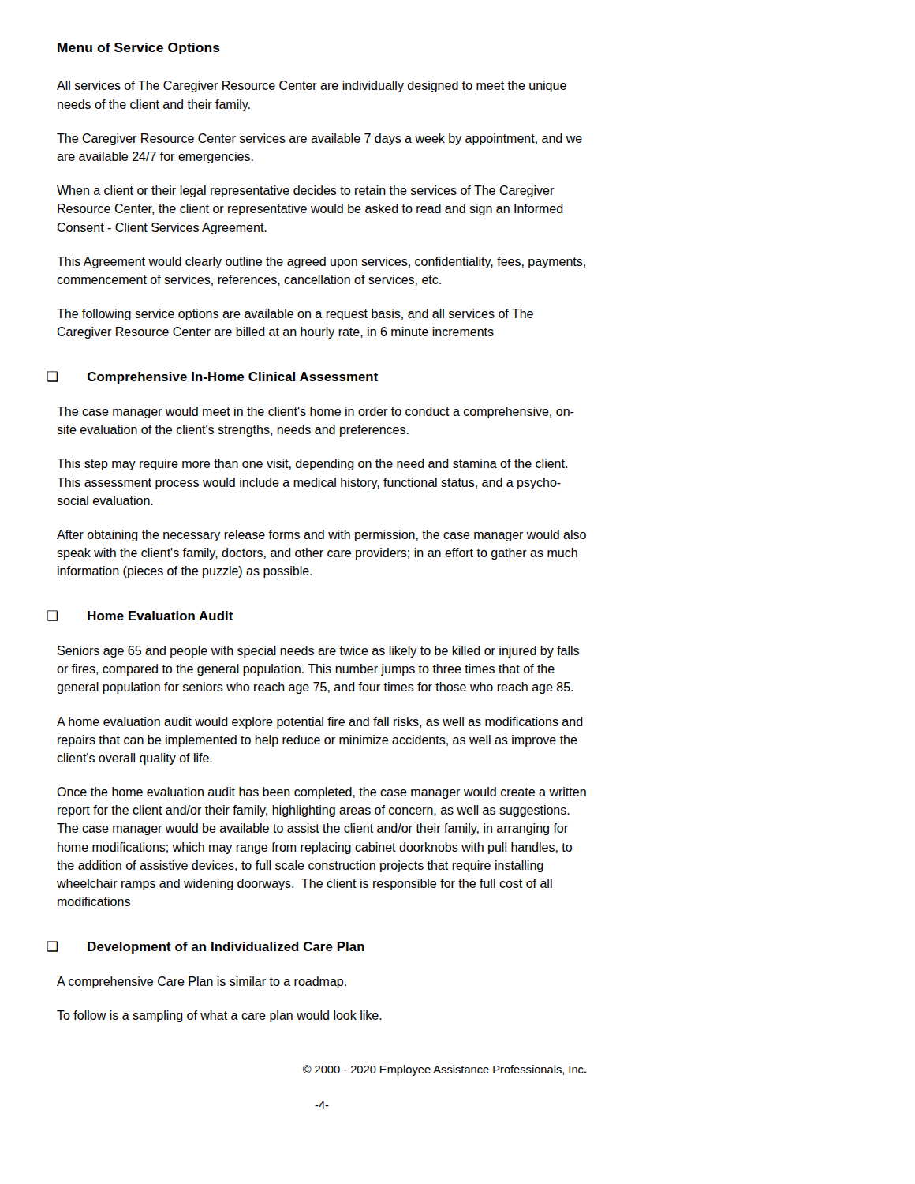Menu of Service Options
All services of The Caregiver Resource Center are individually designed to meet the unique needs of the client and their family.
The Caregiver Resource Center services are available 7 days a week by appointment, and we are available 24/7 for emergencies.
When a client or their legal representative decides to retain the services of The Caregiver Resource Center, the client or representative would be asked to read and sign an Informed Consent - Client Services Agreement.
This Agreement would clearly outline the agreed upon services, confidentiality, fees, payments, commencement of services, references, cancellation of services, etc.
The following service options are available on a request basis, and all services of The Caregiver Resource Center are billed at an hourly rate, in 6 minute increments
Comprehensive In-Home Clinical Assessment
The case manager would meet in the client's home in order to conduct a comprehensive, on-site evaluation of the client's strengths, needs and preferences.
This step may require more than one visit, depending on the need and stamina of the client. This assessment process would include a medical history, functional status, and a psycho-social evaluation.
After obtaining the necessary release forms and with permission, the case manager would also speak with the client's family, doctors, and other care providers; in an effort to gather as much information (pieces of the puzzle) as possible.
Home Evaluation Audit
Seniors age 65 and people with special needs are twice as likely to be killed or injured by falls or fires, compared to the general population. This number jumps to three times that of the general population for seniors who reach age 75, and four times for those who reach age 85.
A home evaluation audit would explore potential fire and fall risks, as well as modifications and repairs that can be implemented to help reduce or minimize accidents, as well as improve the client's overall quality of life.
Once the home evaluation audit has been completed, the case manager would create a written report for the client and/or their family, highlighting areas of concern, as well as suggestions. The case manager would be available to assist the client and/or their family, in arranging for home modifications; which may range from replacing cabinet doorknobs with pull handles, to the addition of assistive devices, to full scale construction projects that require installing wheelchair ramps and widening doorways. The client is responsible for the full cost of all modifications
Development of an Individualized Care Plan
A comprehensive Care Plan is similar to a roadmap.
To follow is a sampling of what a care plan would look like.
© 2000 - 2020 Employee Assistance Professionals, Inc.
-4-